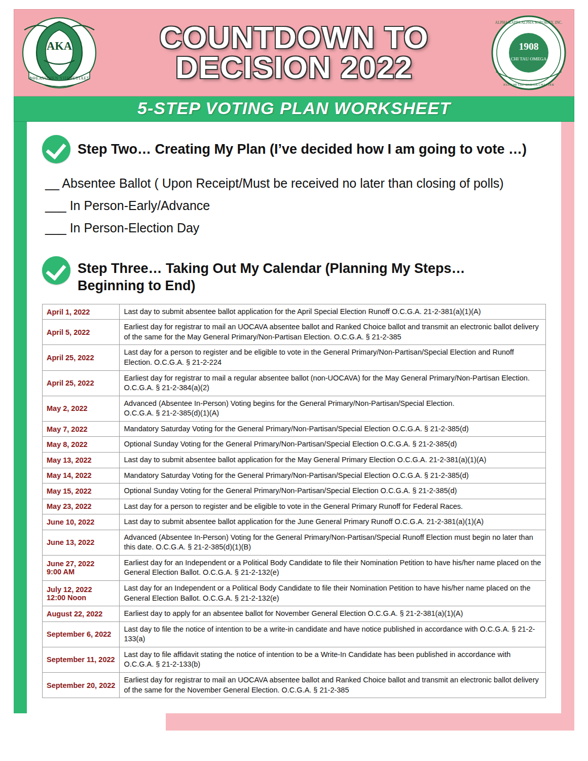AKA ΦΘΕΑΥΟΜΕΝ ΥΙΙΗΡΕΤΙΑΕΣ
COUNTDOWN TO
DECISION 2022
1908 CHI TAU OMEGA ALPHA KAPPA ALPHA SORORITY, INC. EST. CHI TAU OMEGA CHAPTER
5-STEP VOTING PLAN WORKSHEET
Step Two… Creating My Plan (I’ve decided how I am going to vote …)
__ Absentee Ballot ( Upon Receipt/Must be received no later than closing of polls)
___ In Person-Early/Advance
___ In Person-Election Day
Step Three… Taking Out My Calendar (Planning My Steps…Beginning to End)
| April 1, 2022 | Last day to submit absentee ballot application for the April Special Election Runoff O.C.G.A. 21-2-381(a)(1)(A) |
| April 5, 2022 | Earliest day for registrar to mail an UOCAVA absentee ballot and Ranked Choice ballot and transmit an electronic ballot delivery of the same for the May General Primary/Non-Partisan Election. O.C.G.A. § 21-2-385 |
| April 25, 2022 | Last day for a person to register and be eligible to vote in the General Primary/Non-Partisan/Special Election and Runoff Election. O.C.G.A. § 21-2-224 |
| April 25, 2022 | Earliest day for registrar to mail a regular absentee ballot (non-UOCAVA) for the May General Primary/Non-Partisan Election. O.C.G.A. § 21-2-384(a)(2) |
| May 2, 2022 | Advanced (Absentee In-Person) Voting begins for the General Primary/Non-Partisan/Special Election. O.C.G.A. § 21-2-385(d)(1)(A) |
| May 7, 2022 | Mandatory Saturday Voting for the General Primary/Non-Partisan/Special Election O.C.G.A. § 21-2-385(d) |
| May 8, 2022 | Optional Sunday Voting for the General Primary/Non-Partisan/Special Election O.C.G.A. § 21-2-385(d) |
| May 13, 2022 | Last day to submit absentee ballot application for the May General Primary Election O.C.G.A. 21-2-381(a)(1)(A) |
| May 14, 2022 | Mandatory Saturday Voting for the General Primary/Non-Partisan/Special Election O.C.G.A. § 21-2-385(d) |
| May 15, 2022 | Optional Sunday Voting for the General Primary/Non-Partisan/Special Election O.C.G.A. § 21-2-385(d) |
| May 23, 2022 | Last day for a person to register and be eligible to vote in the General Primary Runoff for Federal Races. |
| June 10, 2022 | Last day to submit absentee ballot application for the June General Primary Runoff O.C.G.A. 21-2-381(a)(1)(A) |
| June 13, 2022 | Advanced (Absentee In-Person) Voting for the General Primary/Non-Partisan/Special Runoff Election must begin no later than this date. O.C.G.A. § 21-2-385(d)(1)(B) |
| June 27, 2022 9:00 AM | Earliest day for an Independent or a Political Body Candidate to file their Nomination Petition to have his/her name placed on the General Election Ballot. O.C.G.A. § 21-2-132(e) |
| July 12, 2022 12:00 Noon | Last day for an Independent or a Political Body Candidate to file their Nomination Petition to have his/her name placed on the General Election Ballot. O.C.G.A. § 21-2-132(e) |
| August 22, 2022 | Earliest day to apply for an absentee ballot for November General Election O.C.G.A. § 21-2-381(a)(1)(A) |
| September 6, 2022 | Last day to file the notice of intention to be a write-in candidate and have notice published in accordance with O.C.G.A. § 21-2-133(a) |
| September 11, 2022 | Last day to file affidavit stating the notice of intention to be a Write-In Candidate has been published in accordance with O.C.G.A. § 21-2-133(b) |
| September 20, 2022 | Earliest day for registrar to mail an UOCAVA absentee ballot and Ranked Choice ballot and transmit an electronic ballot delivery of the same for the November General Election. O.C.G.A. § 21-2-385 |